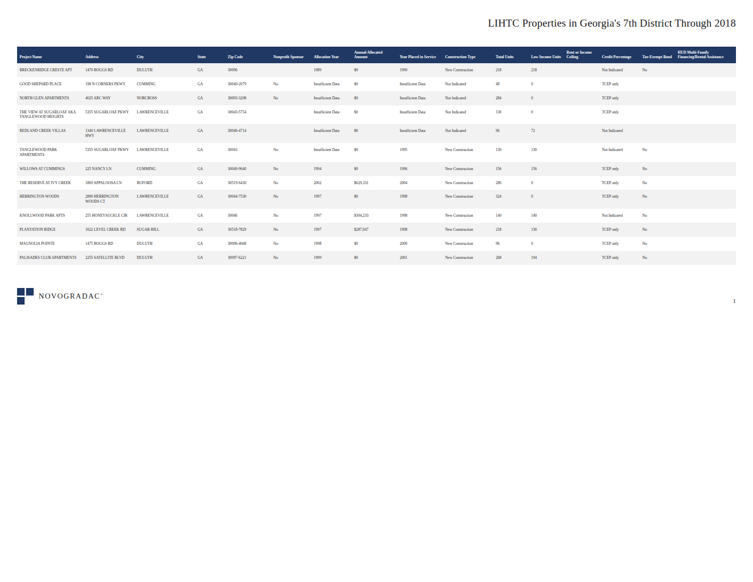LIHTC Properties in Georgia's 7th District Through 2018
| Project Name | Address | City | State | Zip Code | Nonprofit Sponsor | Allocation Year | Annual Allocated Amount | Year Placed in Service | Construction Type | Total Units | Low Income Units | Rent or Income Ceiling | Credit Percentage | Tax-Exempt Bond | HUD Multi-Family Financing/Rental Assistance |
| --- | --- | --- | --- | --- | --- | --- | --- | --- | --- | --- | --- | --- | --- | --- | --- |
| BRECKENRIDGE CRESTE APT | 1470 BOGGS RD | DULUTH | GA | 30096 | | 1989 | $0 | 1990 | New Construction | 218 | 218 | | Not Indicated | No | |
| GOOD SHEPARD PLACE | 198 N CORNERS PKWY | CUMMING | GA | 30040-2079 | No | Insufficient Data | $0 | Insufficient Data | Not Indicated | 48 | 0 | | TCEP only | | |
| NORTH GLEN APARTMENTS | 4025 ARC WAY | NORCROSS | GA | 30093-3208 | No | Insufficient Data | $0 | Insufficient Data | Not Indicated | 284 | 0 | | TCEP only | | |
| THE VIEW AT SUGARLOAF AKA TANGLEWOOD HEIGHTS | 5355 SUGARLOAF PKWY | LAWRENCEVILLE | GA | 30043-5754 | | Insufficient Data | $0 | Insufficient Data | Not Indicated | 130 | 0 | | TCEP only | | |
| REDLAND CREEK VILLAS | 1340 LAWRENCEVILLE HWY | LAWRENCEVILLE | GA | 30046-4714 | | Insufficient Data | $0 | Insufficient Data | Not Indicated | 96 | 72 | | Not Indicated | | |
| TANGLEWOOD PARK APARTMENTS | 5355 SUGARLOAF PKWY | LAWRENCEVILLE | GA | 30043 | No | Insufficient Data | $0 | 1995 | New Construction | 130 | 130 | | Not Indicated | No | |
| WILLOWS AT CUMMINGS | 225 NANCY LN | CUMMING | GA | 30040-9640 | No | 1994 | $0 | 1996 | New Construction | 156 | 156 | | TCEP only | No | |
| THE RESERVE AT IVY CREEK | 1869 APPALOOSA LN | BUFORD | GA | 30519-6430 | No | 2002 | $629,331 | 2004 | New Construction | 280 | 0 | | TCEP only | No | |
| HERRINGTON WOODS | 2800 HERRINGTON WOODS CT | LAWRENCEVILLE | GA | 30044-7530 | No | 1997 | $0 | 1998 | New Construction | 324 | 0 | | TCEP only | No | |
| KNOLLWOOD PARK APTS | 255 HONEYSUCKLE CIR | LAWRENCEVILLE | GA | 30046 | No | 1997 | $304,233 | 1998 | New Construction | 140 | 140 | | Not Indicated | No | |
| PLANTATION RIDGE | 1022 LEVEL CREEK RD | SUGAR HILL | GA | 30518-7829 | No | 1997 | $287,047 | 1998 | New Construction | 218 | 130 | | TCEP only | No | |
| MAGNOLIA POINTE | 1475 BOGGS RD | DULUTH | GA | 30096-4668 | No | 1998 | $0 | 2000 | New Construction | 96 | 0 | | TCEP only | No | |
| PALISADES CLUB APARTMENTS | 2255 SATELLITE BLVD | DULUTH | GA | 30097-6221 | No | 1999 | $0 | 2001 | New Construction | 268 | 194 | | TCEP only | No | |
NOVOGRADAC®
1